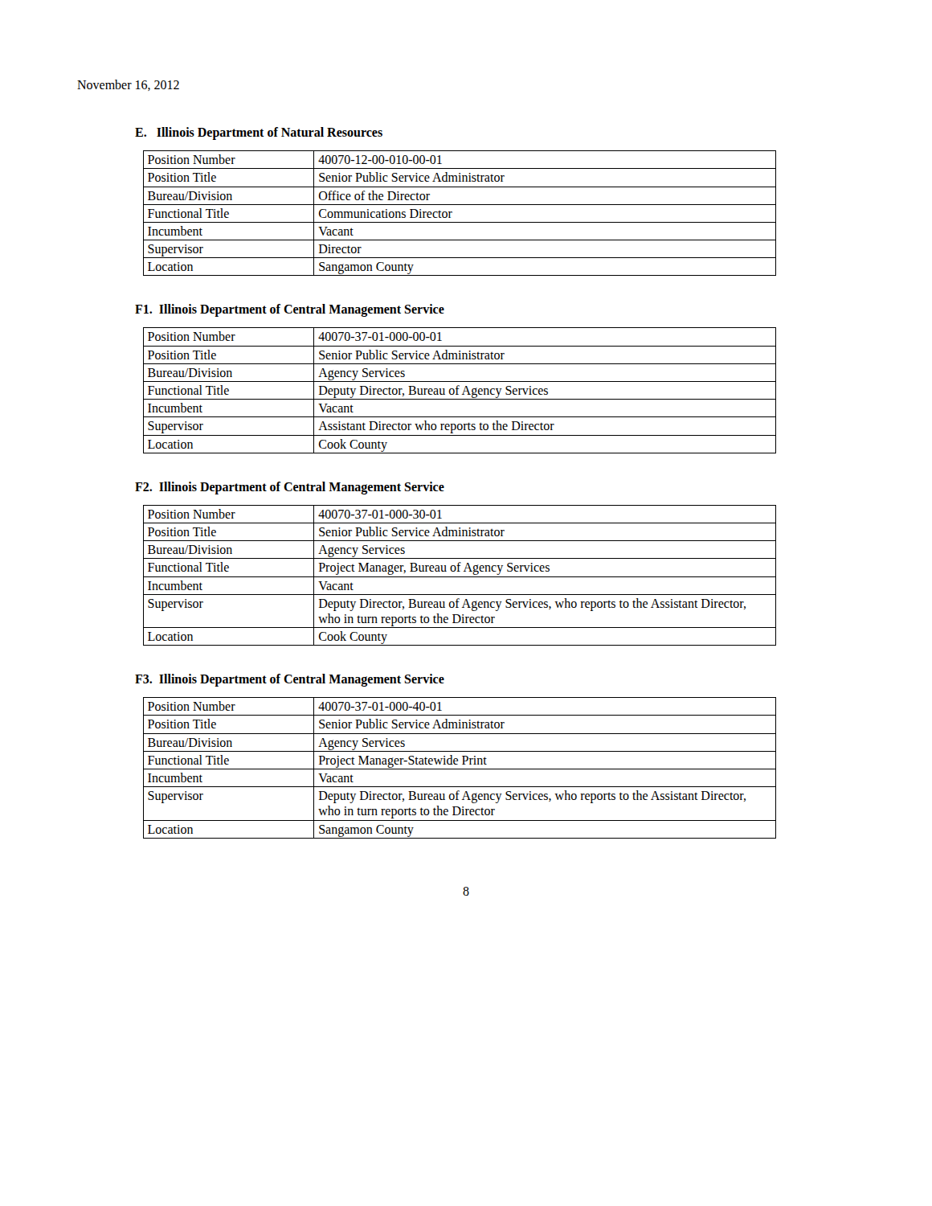November 16, 2012
E. Illinois Department of Natural Resources
| Position Number | 40070-12-00-010-00-01 |
| Position Title | Senior Public Service Administrator |
| Bureau/Division | Office of the Director |
| Functional Title | Communications Director |
| Incumbent | Vacant |
| Supervisor | Director |
| Location | Sangamon County |
F1. Illinois Department of Central Management Service
| Position Number | 40070-37-01-000-00-01 |
| Position Title | Senior Public Service Administrator |
| Bureau/Division | Agency Services |
| Functional Title | Deputy Director, Bureau of Agency Services |
| Incumbent | Vacant |
| Supervisor | Assistant Director who reports to the Director |
| Location | Cook County |
F2. Illinois Department of Central Management Service
| Position Number | 40070-37-01-000-30-01 |
| Position Title | Senior Public Service Administrator |
| Bureau/Division | Agency Services |
| Functional Title | Project Manager, Bureau of Agency Services |
| Incumbent | Vacant |
| Supervisor | Deputy Director, Bureau of Agency Services, who reports to the Assistant Director, who in turn reports to the Director |
| Location | Cook County |
F3. Illinois Department of Central Management Service
| Position Number | 40070-37-01-000-40-01 |
| Position Title | Senior Public Service Administrator |
| Bureau/Division | Agency Services |
| Functional Title | Project Manager-Statewide Print |
| Incumbent | Vacant |
| Supervisor | Deputy Director, Bureau of Agency Services, who reports to the Assistant Director, who in turn reports to the Director |
| Location | Sangamon County |
8